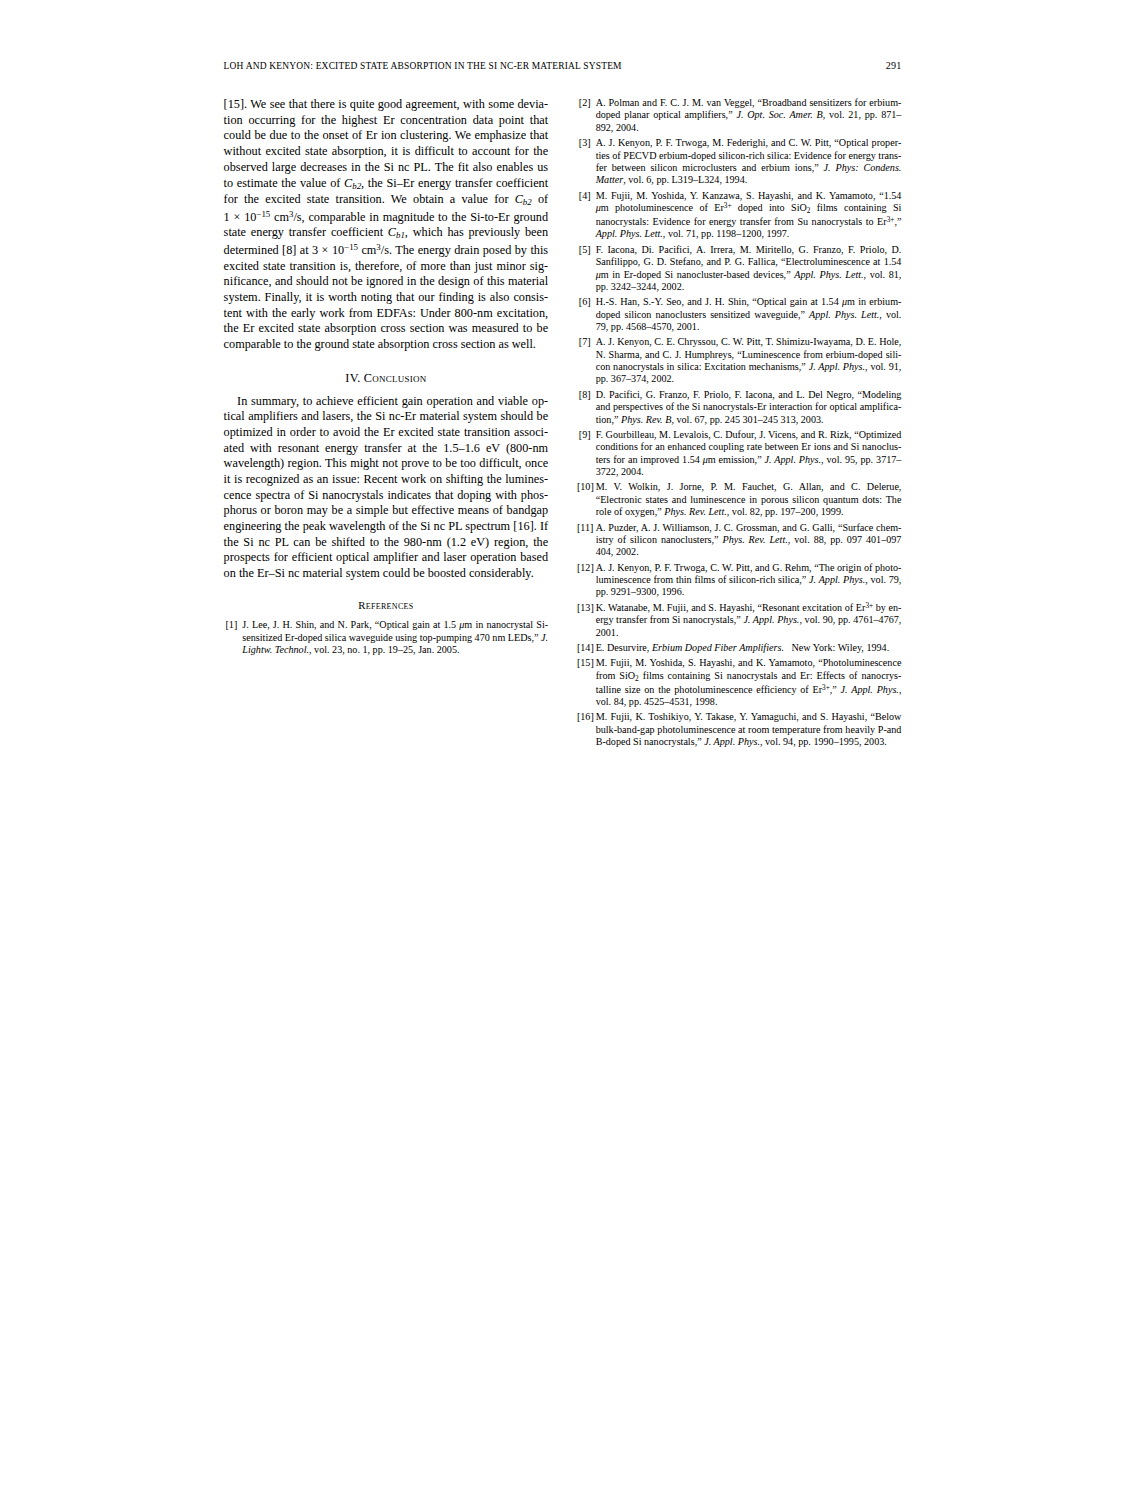Loh and Kenyon: Excited State Absorption in the Si nc-Er Material System 291
[15]. We see that there is quite good agreement, with some deviation occurring for the highest Er concentration data point that could be due to the onset of Er ion clustering. We emphasize that without excited state absorption, it is difficult to account for the observed large decreases in the Si nc PL. The fit also enables us to estimate the value of Cb2, the Si–Er energy transfer coefficient for the excited state transition. We obtain a value for Cb2 of 1 × 10−15 cm3/s, comparable in magnitude to the Si-to-Er ground state energy transfer coefficient Cb1, which has previously been determined [8] at 3 × 10−15 cm3/s. The energy drain posed by this excited state transition is, therefore, of more than just minor significance, and should not be ignored in the design of this material system. Finally, it is worth noting that our finding is also consistent with the early work from EDFAs: Under 800-nm excitation, the Er excited state absorption cross section was measured to be comparable to the ground state absorption cross section as well.
IV. Conclusion
In summary, to achieve efficient gain operation and viable optical amplifiers and lasers, the Si nc-Er material system should be optimized in order to avoid the Er excited state transition associated with resonant energy transfer at the 1.5–1.6 eV (800-nm wavelength) region. This might not prove to be too difficult, once it is recognized as an issue: Recent work on shifting the luminescence spectra of Si nanocrystals indicates that doping with phosphorus or boron may be a simple but effective means of bandgap engineering the peak wavelength of the Si nc PL spectrum [16]. If the Si nc PL can be shifted to the 980-nm (1.2 eV) region, the prospects for efficient optical amplifier and laser operation based on the Er–Si nc material system could be boosted considerably.
References
[1] J. Lee, J. H. Shin, and N. Park, “Optical gain at 1.5 μm in nanocrystal Si-sensitized Er-doped silica waveguide using top-pumping 470 nm LEDs,” J. Lightw. Technol., vol. 23, no. 1, pp. 19–25, Jan. 2005.
[2] A. Polman and F. C. J. M. van Veggel, “Broadband sensitizers for erbium-doped planar optical amplifiers,” J. Opt. Soc. Amer. B, vol. 21, pp. 871–892, 2004.
[3] A. J. Kenyon, P. F. Trwoga, M. Federighi, and C. W. Pitt, “Optical properties of PECVD erbium-doped silicon-rich silica: Evidence for energy transfer between silicon microclusters and erbium ions,” J. Phys: Condens. Matter, vol. 6, pp. L319–L324, 1994.
[4] M. Fujii, M. Yoshida, Y. Kanzawa, S. Hayashi, and K. Yamamoto, “1.54 μm photoluminescence of Er3+ doped into SiO2 films containing Si nanocrystals: Evidence for energy transfer from Su nanocrystals to Er3+,” Appl. Phys. Lett., vol. 71, pp. 1198–1200, 1997.
[5] F. Iacona, Di. Pacifici, A. Irrera, M. Miritello, G. Franzo, F. Priolo, D. Sanfilippo, G. D. Stefano, and P. G. Fallica, “Electroluminescence at 1.54 μm in Er-doped Si nanocluster-based devices,” Appl. Phys. Lett., vol. 81, pp. 3242–3244, 2002.
[6] H.-S. Han, S.-Y. Seo, and J. H. Shin, “Optical gain at 1.54 μm in erbium-doped silicon nanoclusters sensitized waveguide,” Appl. Phys. Lett., vol. 79, pp. 4568–4570, 2001.
[7] A. J. Kenyon, C. E. Chryssou, C. W. Pitt, T. Shimizu-Iwayama, D. E. Hole, N. Sharma, and C. J. Humphreys, “Luminescence from erbium-doped silicon nanocrystals in silica: Excitation mechanisms,” J. Appl. Phys., vol. 91, pp. 367–374, 2002.
[8] D. Pacifici, G. Franzo, F. Priolo, F. Iacona, and L. Del Negro, “Modeling and perspectives of the Si nanocrystals-Er interaction for optical amplification,” Phys. Rev. B, vol. 67, pp. 245 301–245 313, 2003.
[9] F. Gourbilleau, M. Levalois, C. Dufour, J. Vicens, and R. Rizk, “Optimized conditions for an enhanced coupling rate between Er ions and Si nanoclusters for an improved 1.54 μm emission,” J. Appl. Phys., vol. 95, pp. 3717–3722, 2004.
[10] M. V. Wolkin, J. Jorne, P. M. Fauchet, G. Allan, and C. Delerue, “Electronic states and luminescence in porous silicon quantum dots: The role of oxygen,” Phys. Rev. Lett., vol. 82, pp. 197–200, 1999.
[11] A. Puzder, A. J. Williamson, J. C. Grossman, and G. Galli, “Surface chemistry of silicon nanoclusters,” Phys. Rev. Lett., vol. 88, pp. 097 401–097 404, 2002.
[12] A. J. Kenyon, P. F. Trwoga, C. W. Pitt, and G. Rehm, “The origin of photoluminescence from thin films of silicon-rich silica,” J. Appl. Phys., vol. 79, pp. 9291–9300, 1996.
[13] K. Watanabe, M. Fujii, and S. Hayashi, “Resonant excitation of Er3+ by energy transfer from Si nanocrystals,” J. Appl. Phys., vol. 90, pp. 4761–4767, 2001.
[14] E. Desurvire, Erbium Doped Fiber Amplifiers. New York: Wiley, 1994.
[15] M. Fujii, M. Yoshida, S. Hayashi, and K. Yamamoto, “Photoluminescence from SiO2 films containing Si nanocrystals and Er: Effects of nanocrystalline size on the photoluminescence efficiency of Er3+,” J. Appl. Phys., vol. 84, pp. 4525–4531, 1998.
[16] M. Fujii, K. Toshikiyo, Y. Takase, Y. Yamaguchi, and S. Hayashi, “Below bulk-band-gap photoluminescence at room temperature from heavily P-and B-doped Si nanocrystals,” J. Appl. Phys., vol. 94, pp. 1990–1995, 2003.